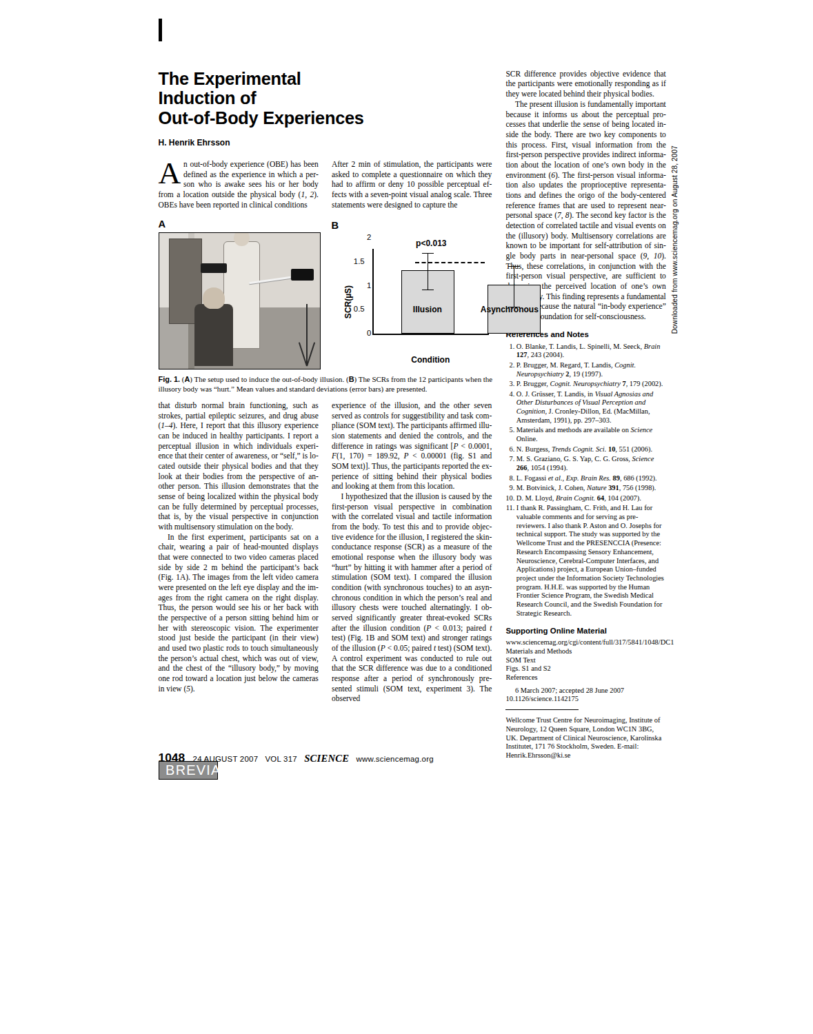BREVIA
Downloaded from www.sciencemag.org on August 28, 2007
The Experimental Induction of
Out-of-Body Experiences
H. Henrik Ehrsson
An out-of-body experience (OBE) has been defined as the experience in which a person who is awake sees his or her body from a location outside the physical body (1, 2). OBEs have been reported in clinical conditions
After 2 min of stimulation, the participants were asked to complete a questionnaire on which they had to affirm or deny 10 possible perceptual effects with a seven-point visual analog scale. Three statements were designed to capture the
A
B
SCR(µS)
p<0.013
0
0.5
1
1.5
2
Illusion
Asynchronous
Condition
Fig. 1. (A) The setup used to induce the out-of-body illusion. (B) The SCRs from the 12 participants when the illusory body was “hurt.” Mean values and standard deviations (error bars) are presented.
that disturb normal brain functioning, such as strokes, partial epileptic seizures, and drug abuse (1–4). Here, I report that this illusory experience can be induced in healthy participants. I report a perceptual illusion in which individuals experience that their center of awareness, or “self,” is located outside their physical bodies and that they look at their bodies from the perspective of another person. This illusion demonstrates that the sense of being localized within the physical body can be fully determined by perceptual processes, that is, by the visual perspective in conjunction with multisensory stimulation on the body.
In the first experiment, participants sat on a chair, wearing a pair of head-mounted displays that were connected to two video cameras placed side by side 2 m behind the participant’s back (Fig. 1A). The images from the left video camera were presented on the left eye display and the images from the right camera on the right display. Thus, the person would see his or her back with the perspective of a person sitting behind him or her with stereoscopic vision. The experimenter stood just beside the participant (in their view) and used two plastic rods to touch simultaneously the person’s actual chest, which was out of view, and the chest of the “illusory body,” by moving one rod toward a location just below the cameras in view (5).
experience of the illusion, and the other seven served as controls for suggestibility and task compliance (SOM text). The participants affirmed illusion statements and denied the controls, and the difference in ratings was significant [P < 0.0001, F(1, 170) = 189.92, P < 0.00001 (fig. S1 and SOM text)]. Thus, the participants reported the experience of sitting behind their physical bodies and looking at them from this location.
I hypothesized that the illusion is caused by the first-person visual perspective in combination with the correlated visual and tactile information from the body. To test this and to provide objective evidence for the illusion, I registered the skin-conductance response (SCR) as a measure of the emotional response when the illusory body was “hurt” by hitting it with hammer after a period of stimulation (SOM text). I compared the illusion condition (with synchronous touches) to an asynchronous condition in which the person’s real and illusory chests were touched alternatingly. I observed significantly greater threat-evoked SCRs after the illusion condition (P < 0.013; paired t test) (Fig. 1B and SOM text) and stronger ratings of the illusion (P < 0.05; paired t test) (SOM text). A control experiment was conducted to rule out that the SCR difference was due to a conditioned response after a period of synchronously presented stimuli (SOM text, experiment 3). The observed
SCR difference provides objective evidence that the participants were emotionally responding as if they were located behind their physical bodies.
The present illusion is fundamentally important because it informs us about the perceptual processes that underlie the sense of being located inside the body. There are two key components to this process. First, visual information from the first-person perspective provides indirect information about the location of one’s own body in the environment (6). The first-person visual information also updates the proprioceptive representations and defines the origo of the body-centered reference frames that are used to represent near-personal space (7, 8). The second key factor is the detection of correlated tactile and visual events on the (illusory) body. Multisensory correlations are known to be important for self-attribution of single body parts in near-personal space (9, 10). Thus, these correlations, in conjunction with the first-person visual perspective, are sufficient to determine the perceived location of one’s own whole body. This finding represents a fundamental advance because the natural “in-body experience” forms the foundation for self-consciousness.
References and Notes
O. Blanke, T. Landis, L. Spinelli, M. Seeck, Brain 127, 243 (2004).
P. Brugger, M. Regard, T. Landis, Cognit. Neuropsychiatry 2, 19 (1997).
P. Brugger, Cognit. Neuropsychiatry 7, 179 (2002).
O. J. Grüsser, T. Landis, in Visual Agnosias and Other Disturbances of Visual Perception and Cognition, J. Cronley-Dillon, Ed. (MacMillan, Amsterdam, 1991), pp. 297–303.
Materials and methods are available on Science Online.
N. Burgess, Trends Cognit. Sci. 10, 551 (2006).
M. S. Graziano, G. S. Yap, C. G. Gross, Science 266, 1054 (1994).
L. Fogassi et al., Exp. Brain Res. 89, 686 (1992).
M. Botvinick, J. Cohen, Nature 391, 756 (1998).
D. M. Lloyd, Brain Cognit. 64, 104 (2007).
I thank R. Passingham, C. Frith, and H. Lau for valuable comments and for serving as pre-reviewers. I also thank P. Aston and O. Josephs for technical support. The study was supported by the Wellcome Trust and the PRESENCCIA (Presence: Research Encompassing Sensory Enhancement, Neuroscience, Cerebral-Computer Interfaces, and Applications) project, a European Union–funded project under the Information Society Technologies program. H.H.E. was supported by the Human Frontier Science Program, the Swedish Medical Research Council, and the Swedish Foundation for Strategic Research.
Supporting Online Material
www.sciencemag.org/cgi/content/full/317/5841/1048/DC1
Materials and Methods
SOM Text
Figs. S1 and S2
References
6 March 2007; accepted 28 June 2007
10.1126/science.1142175
Wellcome Trust Centre for Neuroimaging, Institute of Neurology, 12 Queen Square, London WC1N 3BG, UK. Department of Clinical Neuroscience, Karolinska Institutet, 171 76 Stockholm, Sweden. E-mail: Henrik.Ehrsson@ki.se
1048
24 AUGUST 2007 VOL 317 SCIENCE www.sciencemag.org